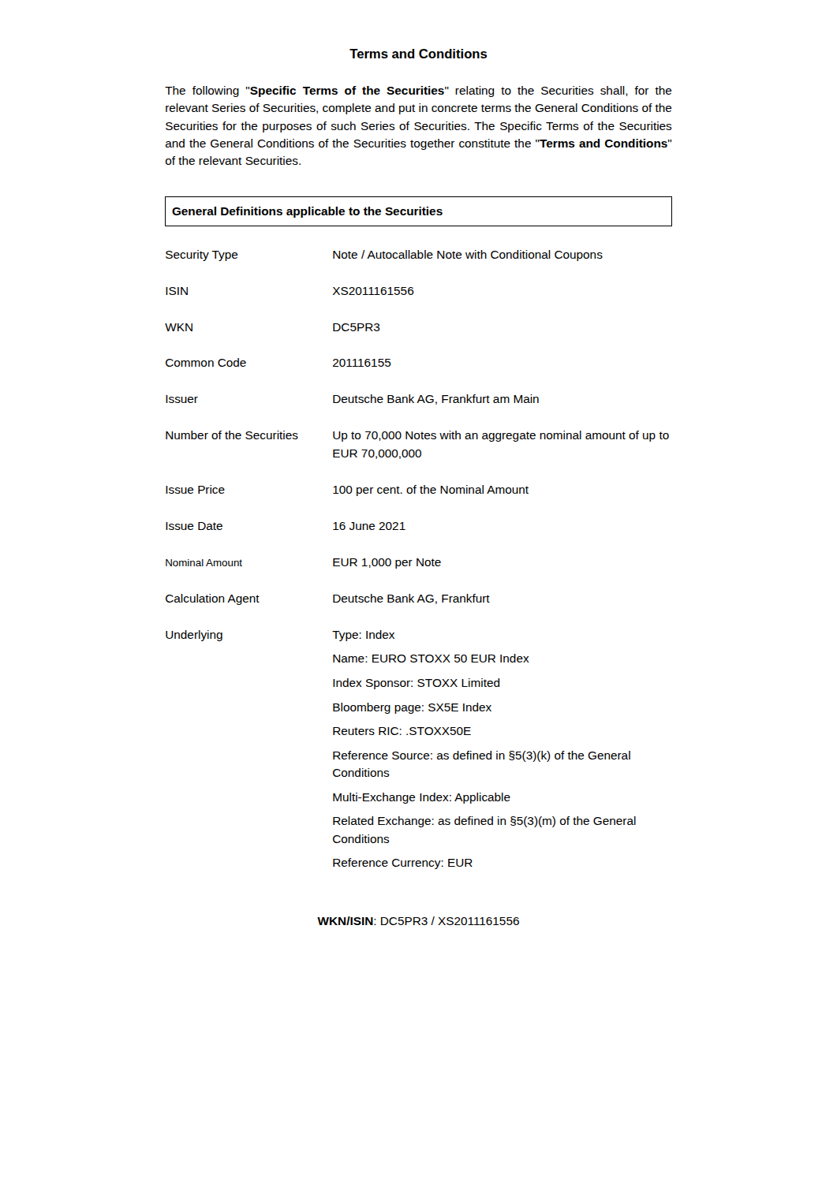Terms and Conditions
The following "Specific Terms of the Securities" relating to the Securities shall, for the relevant Series of Securities, complete and put in concrete terms the General Conditions of the Securities for the purposes of such Series of Securities. The Specific Terms of the Securities and the General Conditions of the Securities together constitute the "Terms and Conditions" of the relevant Securities.
General Definitions applicable to the Securities
| Security Type | Note / Autocallable Note with Conditional Coupons |
| ISIN | XS2011161556 |
| WKN | DC5PR3 |
| Common Code | 201116155 |
| Issuer | Deutsche Bank AG, Frankfurt am Main |
| Number of the Securities | Up to 70,000 Notes with an aggregate nominal amount of up to EUR 70,000,000 |
| Issue Price | 100 per cent. of the Nominal Amount |
| Issue Date | 16 June 2021 |
| Nominal Amount | EUR 1,000 per Note |
| Calculation Agent | Deutsche Bank AG, Frankfurt |
| Underlying | Type: Index Name: EURO STOXX 50 EUR Index Index Sponsor: STOXX Limited Bloomberg page: SX5E Index Reuters RIC: .STOXX50E Reference Source: as defined in §5(3)(k) of the General Conditions Multi-Exchange Index: Applicable Related Exchange: as defined in §5(3)(m) of the General Conditions Reference Currency: EUR |
WKN/ISIN: DC5PR3 / XS2011161556